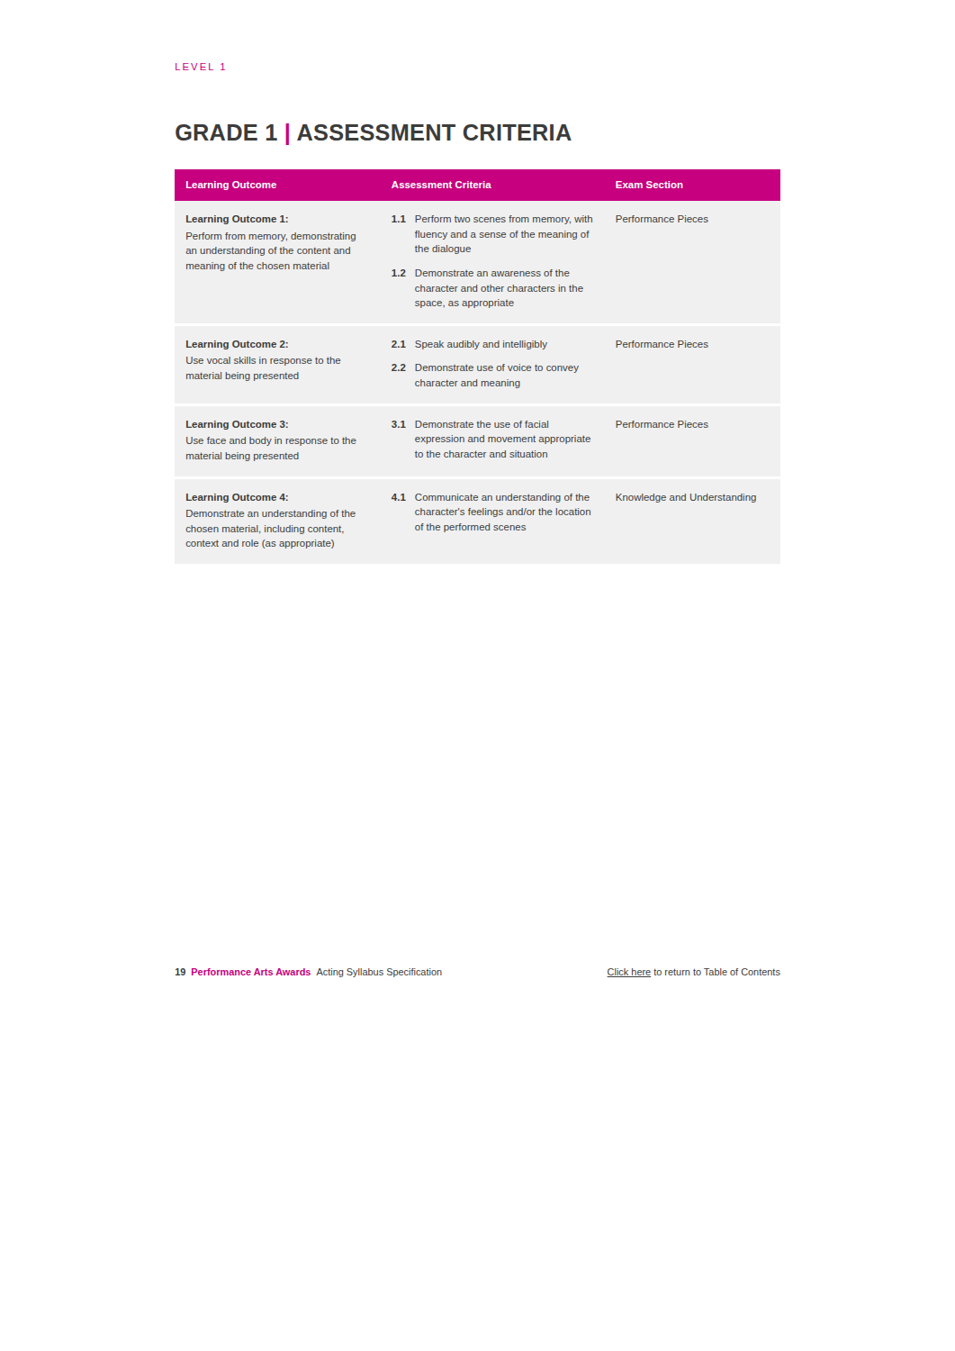LEVEL 1
GRADE 1 | ASSESSMENT CRITERIA
| Learning Outcome | Assessment Criteria | Exam Section |
| --- | --- | --- |
| Learning Outcome 1: Perform from memory, demonstrating an understanding of the content and meaning of the chosen material | 1.1 Perform two scenes from memory, with fluency and a sense of the meaning of the dialogue 1.2 Demonstrate an awareness of the character and other characters in the space, as appropriate | Performance Pieces |
| Learning Outcome 2: Use vocal skills in response to the material being presented | 2.1 Speak audibly and intelligibly 2.2 Demonstrate use of voice to convey character and meaning | Performance Pieces |
| Learning Outcome 3: Use face and body in response to the material being presented | 3.1 Demonstrate the use of facial expression and movement appropriate to the character and situation | Performance Pieces |
| Learning Outcome 4: Demonstrate an understanding of the chosen material, including content, context and role (as appropriate) | 4.1 Communicate an understanding of the character's feelings and/or the location of the performed scenes | Knowledge and Understanding |
19 Performance Arts Awards Acting Syllabus Specification
Click here to return to Table of Contents